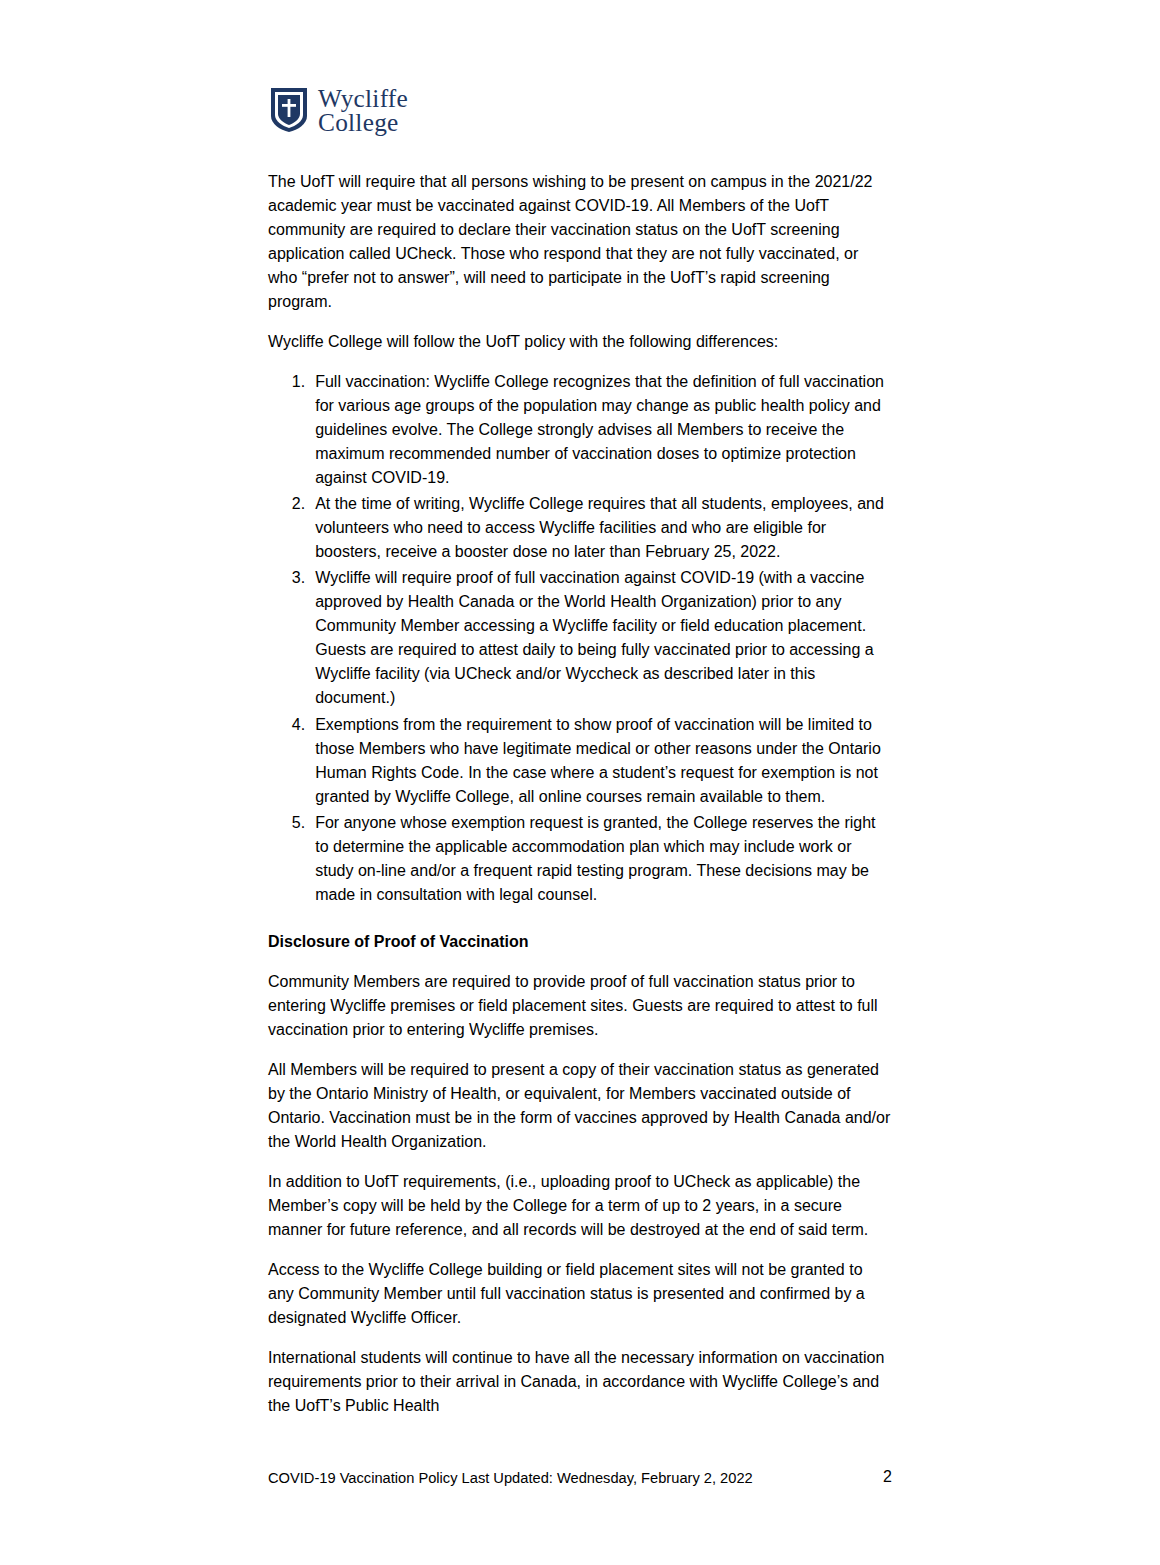Wycliffe College
The UofT will require that all persons wishing to be present on campus in the 2021/22 academic year must be vaccinated against COVID-19. All Members of the UofT community are required to declare their vaccination status on the UofT screening application called UCheck. Those who respond that they are not fully vaccinated, or who “prefer not to answer”, will need to participate in the UofT’s rapid screening program.
Wycliffe College will follow the UofT policy with the following differences:
Full vaccination: Wycliffe College recognizes that the definition of full vaccination for various age groups of the population may change as public health policy and guidelines evolve. The College strongly advises all Members to receive the maximum recommended number of vaccination doses to optimize protection against COVID-19.
At the time of writing, Wycliffe College requires that all students, employees, and volunteers who need to access Wycliffe facilities and who are eligible for boosters, receive a booster dose no later than February 25, 2022.
Wycliffe will require proof of full vaccination against COVID-19 (with a vaccine approved by Health Canada or the World Health Organization) prior to any Community Member accessing a Wycliffe facility or field education placement. Guests are required to attest daily to being fully vaccinated prior to accessing a Wycliffe facility (via UCheck and/or Wyccheck as described later in this document.)
Exemptions from the requirement to show proof of vaccination will be limited to those Members who have legitimate medical or other reasons under the Ontario Human Rights Code. In the case where a student’s request for exemption is not granted by Wycliffe College, all online courses remain available to them.
For anyone whose exemption request is granted, the College reserves the right to determine the applicable accommodation plan which may include work or study on-line and/or a frequent rapid testing program. These decisions may be made in consultation with legal counsel.
Disclosure of Proof of Vaccination
Community Members are required to provide proof of full vaccination status prior to entering Wycliffe premises or field placement sites. Guests are required to attest to full vaccination prior to entering Wycliffe premises.
All Members will be required to present a copy of their vaccination status as generated by the Ontario Ministry of Health, or equivalent, for Members vaccinated outside of Ontario. Vaccination must be in the form of vaccines approved by Health Canada and/or the World Health Organization.
In addition to UofT requirements, (i.e., uploading proof to UCheck as applicable) the Member’s copy will be held by the College for a term of up to 2 years, in a secure manner for future reference, and all records will be destroyed at the end of said term.
Access to the Wycliffe College building or field placement sites will not be granted to any Community Member until full vaccination status is presented and confirmed by a designated Wycliffe Officer.
International students will continue to have all the necessary information on vaccination requirements prior to their arrival in Canada, in accordance with Wycliffe College’s and the UofT’s Public Health
COVID-19 Vaccination Policy Last Updated: Wednesday, February 2, 2022 2